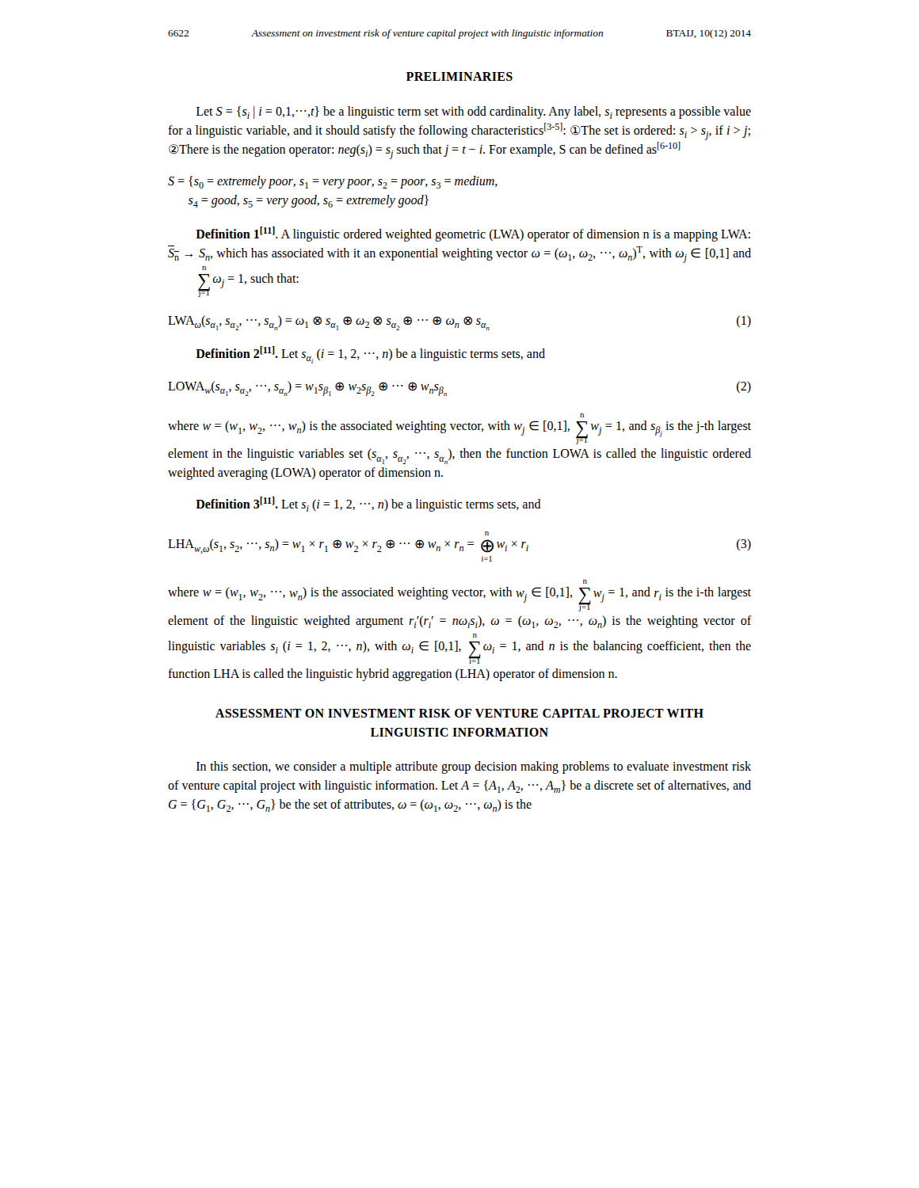6622 Assessment on investment risk of venture capital project with linguistic information BTAIJ, 10(12) 2014
PRELIMINARIES
Let S = {si | i = 0,1,···,t} be a linguistic term set with odd cardinality. Any label, si represents a possible value for a linguistic variable, and it should satisfy the following characteristics[3-5]: ①The set is ordered: si > sj, if i > j; ②There is the negation operator: neg(si) = sj such that j = t − i. For example, S can be defined as[6-10]
S = {s0 = extremely poor, s1 = very poor, s2 = poor, s3 = medium,
s4 = good, s5 = very good, s6 = extremely good}
Definition 1[11]. A linguistic ordered weighted geometric (LWA) operator of dimension n is a mapping LWA: Sn → Sn, which has associated with it an exponential weighting vector ω = (ω1, ω2, ···, ωn)T, with ωj ∈ [0,1] and n∑j=1 ωj = 1, such that:
LWAω(sα1, sα2, ···, sαn) = ω1 ⊗ sα1 ⊕ ω2 ⊗ sα2 ⊕ ··· ⊕ ωn ⊗ sαn
(1)
Definition 2[11]. Let sαi (i = 1, 2, ···, n) be a linguistic terms sets, and
LOWAw(sα1, sα2, ···, sαn) = w1sβ1 ⊕ w2sβ2 ⊕ ··· ⊕ wnsβn
(2)
where w = (w1, w2, ···, wn) is the associated weighting vector, with wj ∈ [0,1], n∑j=1 wj = 1, and sβj is the j-th largest element in the linguistic variables set (sα1, sα2, ···, sαn), then the function LOWA is called the linguistic ordered weighted averaging (LOWA) operator of dimension n.
Definition 3[11]. Let si (i = 1, 2, ···, n) be a linguistic terms sets, and
LHAw,ω(s1, s2, ···, sn) = w1 × r1 ⊕ w2 × r2 ⊕ ··· ⊕ wn × rn = n⊕i=1 wi × ri
(3)
where w = (w1, w2, ···, wn) is the associated weighting vector, with wj ∈ [0,1], n∑j=1 wj = 1, and ri is the i-th largest element of the linguistic weighted argument ri′(ri′ = nωisi), ω = (ω1, ω2, ···, ωn) is the weighting vector of linguistic variables si (i = 1, 2, ···, n), with ωi ∈ [0,1], n∑i=1 ωi = 1, and n is the balancing coefficient, then the function LHA is called the linguistic hybrid aggregation (LHA) operator of dimension n.
ASSESSMENT ON INVESTMENT RISK OF VENTURE CAPITAL PROJECT WITH
LINGUISTIC INFORMATION
In this section, we consider a multiple attribute group decision making problems to evaluate investment risk of venture capital project with linguistic information. Let A = {A1, A2, ···, Am} be a discrete set of alternatives, and G = {G1, G2, ···, Gn} be the set of attributes, ω = (ω1, ω2, ···, ωn) is the